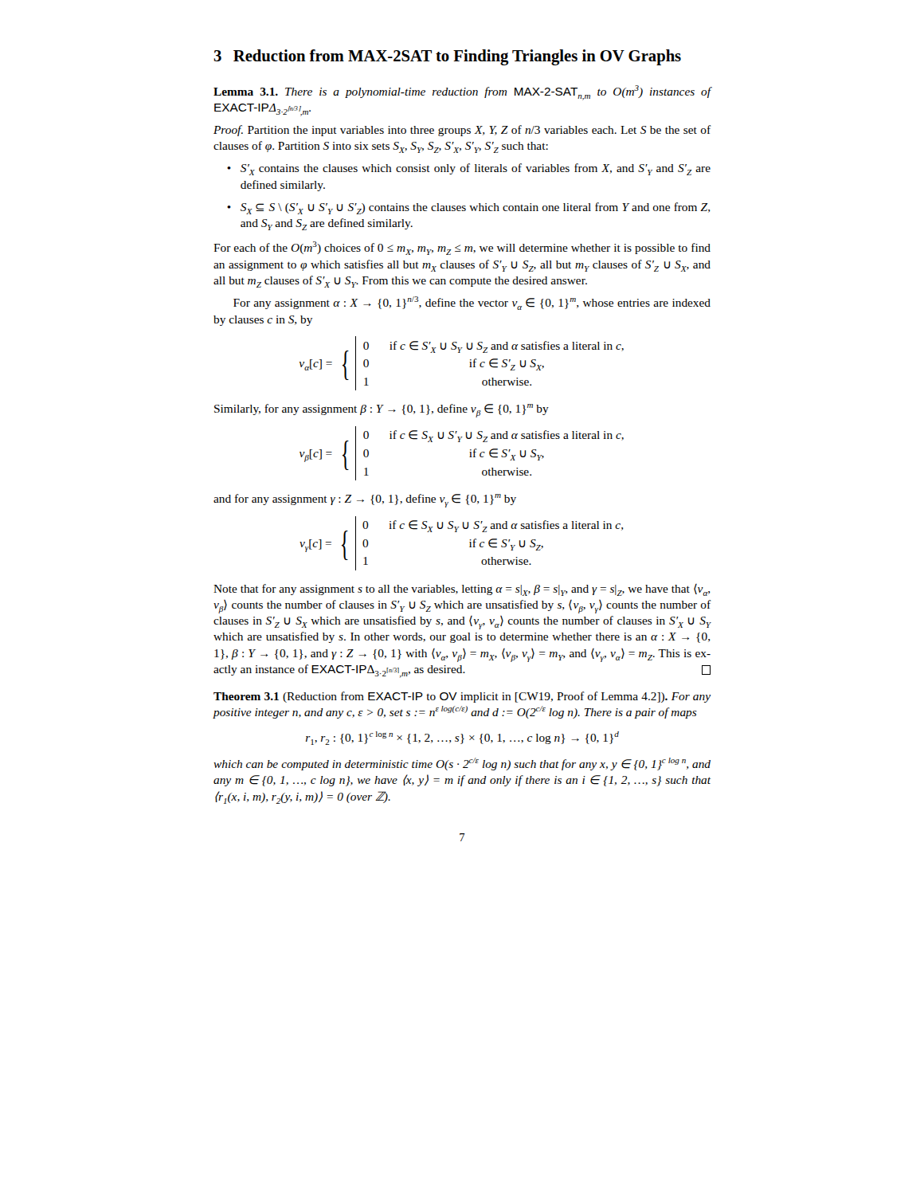3 Reduction from MAX-2SAT to Finding Triangles in OV Graphs
Lemma 3.1. There is a polynomial-time reduction from MAX-2-SATn,m to O(m3) instances of EXACT-IPΔ3·2⌈n/3⌉,m.
Proof. Partition the input variables into three groups X, Y, Z of n/3 variables each. Let S be the set of clauses of φ. Partition S into six sets SX, SY, SZ, S′X, S′Y, S′Z such that:
S′X contains the clauses which consist only of literals of variables from X, and S′Y and S′Z are defined similarly.
SX ⊆ S \ (S′X ∪ S′Y ∪ S′Z) contains the clauses which contain one literal from Y and one from Z, and SY and SZ are defined similarly.
For each of the O(m3) choices of 0 ≤ mX, mY, mZ ≤ m, we will determine whether it is possible to find an assignment to φ which satisfies all but mX clauses of S′Y ∪ SZ, all but mY clauses of S′Z ∪ SX, and all but mZ clauses of S′X ∪ SY. From this we can compute the desired answer.
For any assignment α : X → {0, 1}n/3, define the vector vα ∈ {0, 1}m, whose entries are indexed by clauses c in S, by
vα[c] ={
| 0 | if c ∈ S′ X ∪ S Y ∪ S Z and α satisfies a literal in c , |
| 0 | if c ∈ S′ Z ∪ S X , |
| 1 | otherwise. |
Similarly, for any assignment β : Y → {0, 1}, define vβ ∈ {0, 1}m by
vβ[c] ={
| 0 | if c ∈ S X ∪ S′ Y ∪ S Z and α satisfies a literal in c , |
| 0 | if c ∈ S′ X ∪ S Y , |
| 1 | otherwise. |
and for any assignment γ : Z → {0, 1}, define vγ ∈ {0, 1}m by
vγ[c] ={
| 0 | if c ∈ S X ∪ S Y ∪ S′ Z and α satisfies a literal in c , |
| 0 | if c ∈ S′ Y ∪ S Z , |
| 1 | otherwise. |
Note that for any assignment s to all the variables, letting α = s|X, β = s|Y, and γ = s|Z, we have that ⟨vα, vβ⟩ counts the number of clauses in S′Y ∪ SZ which are unsatisfied by s, ⟨vβ, vγ⟩ counts the number of clauses in S′Z ∪ SX which are unsatisfied by s, and ⟨vγ, vα⟩ counts the number of clauses in S′X ∪ SY which are unsatisfied by s. In other words, our goal is to determine whether there is an α : X → {0, 1}, β : Y → {0, 1}, and γ : Z → {0, 1} with ⟨vα, vβ⟩ = mX, ⟨vβ, vγ⟩ = mY, and ⟨vγ, vα⟩ = mZ. This is exactly an instance of EXACT-IPΔ3·2⌈n/3⌉,m, as desired.
Theorem 3.1 (Reduction from EXACT-IP to OV implicit in [CW19, Proof of Lemma 4.2]). For any positive integer n, and any c, ε > 0, set s := nε log(c/ε) and d := O(2c/ε log n). There is a pair of maps
r1, r2 : {0, 1}c log n × {1, 2, …, s} × {0, 1, …, c log n} → {0, 1}d
which can be computed in deterministic time O(s · 2c/ε log n) such that for any x, y ∈ {0, 1}c log n, and any m ∈ {0, 1, …, c log n}, we have ⟨x, y⟩ = m if and only if there is an i ∈ {1, 2, …, s} such that ⟨r1(x, i, m), r2(y, i, m)⟩ = 0 (over ℤ).
7